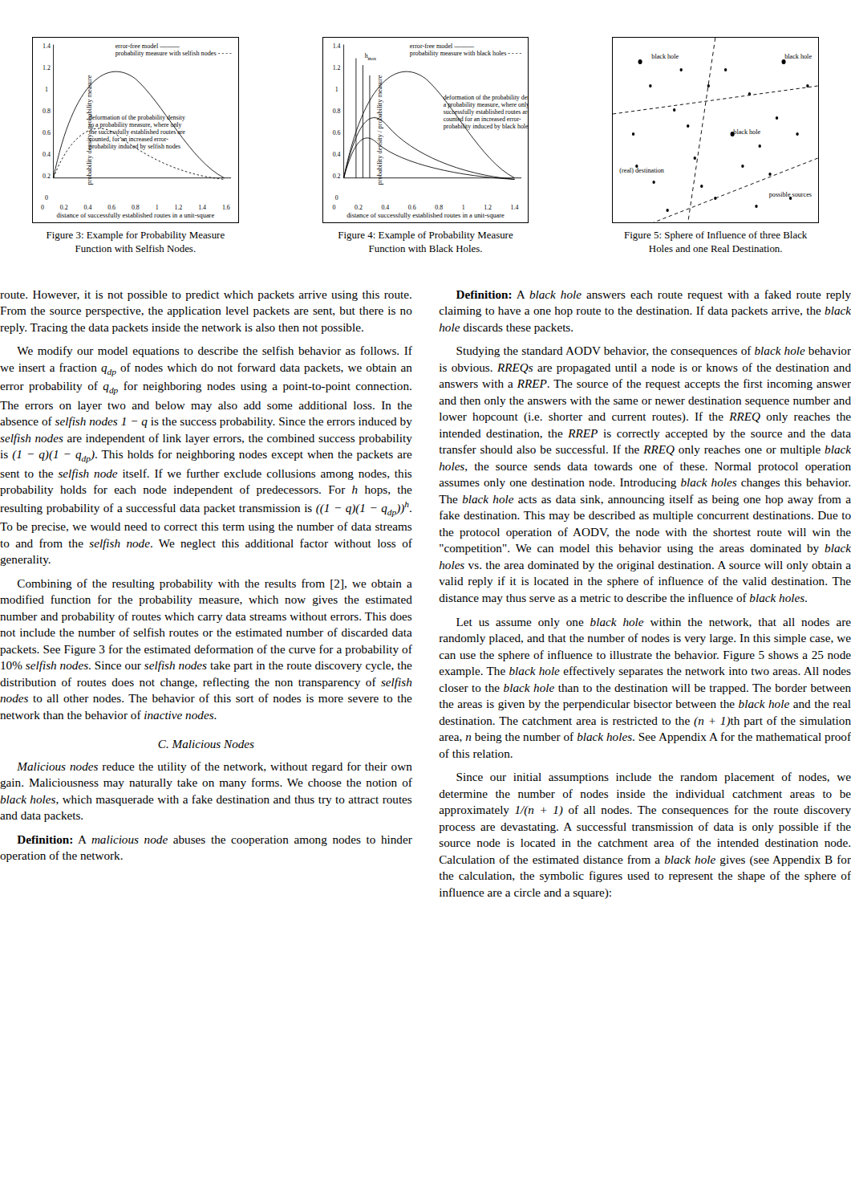probability density / probability measure
1.41.210.80.60.40.20
error-free model ———
probability measure with selfish nodes - - - -
deformation of the probability density to a probability measure, where only the successfully established routes are counted, for an increased error-probability induced by selfish nodes
00.20.40.60.811.21.41.6
distance of successfully established routes in a unit-square
Figure 3: Example for Probability Measure Function with Selfish Nodes.
probability density / probability measure
1.41.210.80.60.40.20
error-free model ———
probability measure with black holes - - - -
deformation of the probability density to a probability measure, where only the successfully established routes are counted for an increased error-probability induced by black holes
hmax
00.20.40.60.811.21.4
distance of successfully established routes in a unit-square
Figure 4: Example of Probability Measure Function with Black Holes.
black hole black hole black hole (real) destination possible sources
Figure 5: Sphere of Influence of three Black Holes and one Real Destination.
route. However, it is not possible to predict which packets arrive using this route. From the source perspective, the application level packets are sent, but there is no reply. Tracing the data packets inside the network is also then not possible.
We modify our model equations to describe the selfish behavior as follows. If we insert a fraction qdp of nodes which do not forward data packets, we obtain an error probability of qdp for neighboring nodes using a point-to-point connection. The errors on layer two and below may also add some additional loss. In the absence of selfish nodes 1 − q is the success probability. Since the errors induced by selfish nodes are independent of link layer errors, the combined success probability is (1 − q)(1 − qdp). This holds for neighboring nodes except when the packets are sent to the selfish node itself. If we further exclude collusions among nodes, this probability holds for each node independent of predecessors. For h hops, the resulting probability of a successful data packet transmission is ((1 − q)(1 − qdp))h. To be precise, we would need to correct this term using the number of data streams to and from the selfish node. We neglect this additional factor without loss of generality.
Combining of the resulting probability with the results from [2], we obtain a modified function for the probability measure, which now gives the estimated number and probability of routes which carry data streams without errors. This does not include the number of selfish routes or the estimated number of discarded data packets. See Figure 3 for the estimated deformation of the curve for a probability of 10% selfish nodes. Since our selfish nodes take part in the route discovery cycle, the distribution of routes does not change, reflecting the non transparency of selfish nodes to all other nodes. The behavior of this sort of nodes is more severe to the network than the behavior of inactive nodes.
C. Malicious Nodes
Malicious nodes reduce the utility of the network, without regard for their own gain. Maliciousness may naturally take on many forms. We choose the notion of black holes, which masquerade with a fake destination and thus try to attract routes and data packets.
Definition: A malicious node abuses the cooperation among nodes to hinder operation of the network.
Definition: A black hole answers each route request with a faked route reply claiming to have a one hop route to the destination. If data packets arrive, the black hole discards these packets.
Studying the standard AODV behavior, the consequences of black hole behavior is obvious. RREQs are propagated until a node is or knows of the destination and answers with a RREP. The source of the request accepts the first incoming answer and then only the answers with the same or newer destination sequence number and lower hopcount (i.e. shorter and current routes). If the RREQ only reaches the intended destination, the RREP is correctly accepted by the source and the data transfer should also be successful. If the RREQ only reaches one or multiple black holes, the source sends data towards one of these. Normal protocol operation assumes only one destination node. Introducing black holes changes this behavior. The black hole acts as data sink, announcing itself as being one hop away from a fake destination. This may be described as multiple concurrent destinations. Due to the protocol operation of AODV, the node with the shortest route will win the "competition". We can model this behavior using the areas dominated by black holes vs. the area dominated by the original destination. A source will only obtain a valid reply if it is located in the sphere of influence of the valid destination. The distance may thus serve as a metric to describe the influence of black holes.
Let us assume only one black hole within the network, that all nodes are randomly placed, and that the number of nodes is very large. In this simple case, we can use the sphere of influence to illustrate the behavior. Figure 5 shows a 25 node example. The black hole effectively separates the network into two areas. All nodes closer to the black hole than to the destination will be trapped. The border between the areas is given by the perpendicular bisector between the black hole and the real destination. The catchment area is restricted to the (n + 1) th part of the simulation area, n being the number of black holes. See Appendix A for the mathematical proof of this relation.
Since our initial assumptions include the random placement of nodes, we determine the number of nodes inside the individual catchment areas to be approximately 1/(n + 1) of all nodes. The consequences for the route discovery process are devastating. A successful transmission of data is only possible if the source node is located in the catchment area of the intended destination node. Calculation of the estimated distance from a black hole gives (see Appendix B for the calculation, the symbolic figures used to represent the shape of the sphere of influence are a circle and a square):